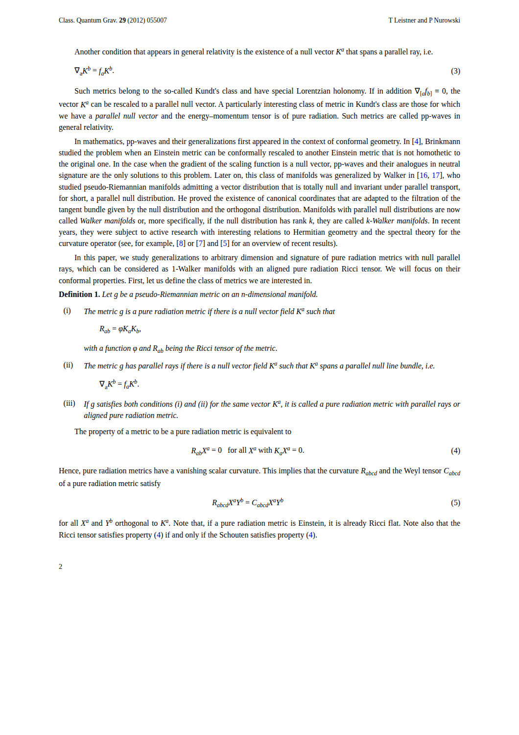Class. Quantum Grav. 29 (2012) 055007 T Leistner and P Nurowski
Another condition that appears in general relativity is the existence of a null vector Ka that spans a parallel ray, i.e.
∇aKb = fa Kb.
(3)
Such metrics belong to the so-called Kundt's class and have special Lorentzian holonomy. If in addition ∇[a fb] ≡ 0, the vector Ka can be rescaled to a parallel null vector. A particularly interesting class of metric in Kundt's class are those for which we have a parallel null vector and the energy–momentum tensor is of pure radiation. Such metrics are called pp-waves in general relativity.
In mathematics, pp-waves and their generalizations first appeared in the context of conformal geometry. In [4], Brinkmann studied the problem when an Einstein metric can be conformally rescaled to another Einstein metric that is not homothetic to the original one. In the case when the gradient of the scaling function is a null vector, pp-waves and their analogues in neutral signature are the only solutions to this problem. Later on, this class of manifolds was generalized by Walker in [16, 17], who studied pseudo-Riemannian manifolds admitting a vector distribution that is totally null and invariant under parallel transport, for short, a parallel null distribution. He proved the existence of canonical coordinates that are adapted to the filtration of the tangent bundle given by the null distribution and the orthogonal distribution. Manifolds with parallel null distributions are now called Walker manifolds or, more specifically, if the null distribution has rank k, they are called k-Walker manifolds. In recent years, they were subject to active research with interesting relations to Hermitian geometry and the spectral theory for the curvature operator (see, for example, [8] or [7] and [5] for an overview of recent results).
In this paper, we study generalizations to arbitrary dimension and signature of pure radiation metrics with null parallel rays, which can be considered as 1-Walker manifolds with an aligned pure radiation Ricci tensor. We will focus on their conformal properties. First, let us define the class of metrics we are interested in.
Definition 1. Let g be a pseudo-Riemannian metric on an n-dimensional manifold.
(i) The metric g is a pure radiation metric if there is a null vector field Ka such that
Rab = φKa Kb,
with a function φ and Rab being the Ricci tensor of the metric.
(ii) The metric g has parallel rays if there is a null vector field Ka such that Ka spans a parallel null line bundle, i.e.
∇aKb = fa Kb.
(iii) If g satisfies both conditions (i) and (ii) for the same vector Ka, it is called a pure radiation metric with parallel rays or aligned pure radiation metric.
The property of a metric to be a pure radiation metric is equivalent to
Rab Xa = 0 for all Xa with Ka Xa = 0.
(4)
Hence, pure radiation metrics have a vanishing scalar curvature. This implies that the curvature Rabcd and the Weyl tensor Cabcd of a pure radiation metric satisfy
Rabcd Xa Yb = Cabcd Xa Yb
(5)
for all Xa and Yb orthogonal to Ka. Note that, if a pure radiation metric is Einstein, it is already Ricci flat. Note also that the Ricci tensor satisfies property (4) if and only if the Schouten satisfies property (4).
2